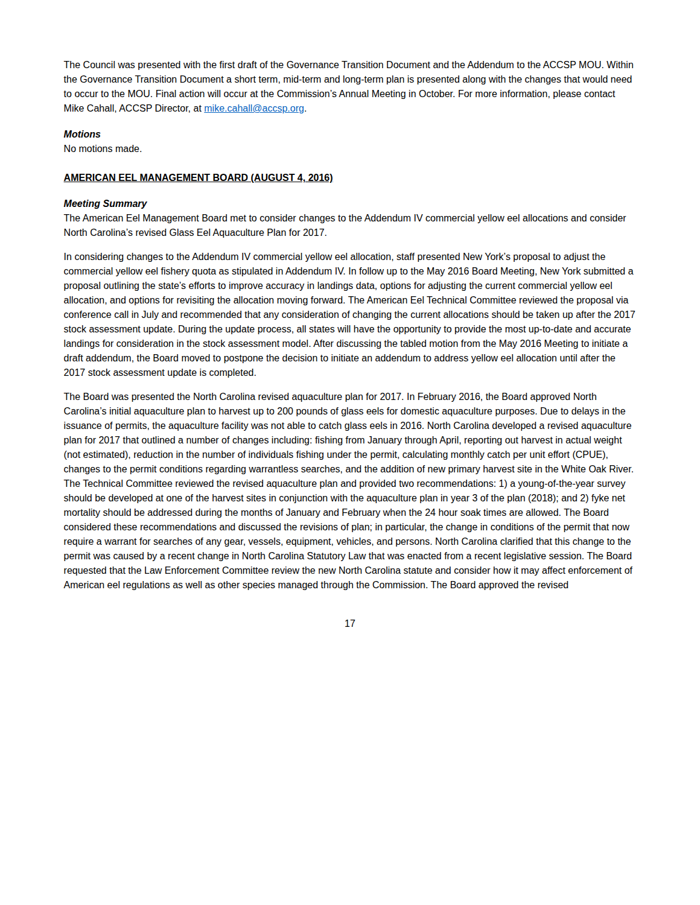The Council was presented with the first draft of the Governance Transition Document and the Addendum to the ACCSP MOU. Within the Governance Transition Document a short term, mid-term and long-term plan is presented along with the changes that would need to occur to the MOU. Final action will occur at the Commission’s Annual Meeting in October. For more information, please contact Mike Cahall, ACCSP Director, at mike.cahall@accsp.org.
Motions
No motions made.
AMERICAN EEL MANAGEMENT BOARD (AUGUST 4, 2016)
Meeting Summary
The American Eel Management Board met to consider changes to the Addendum IV commercial yellow eel allocations and consider North Carolina’s revised Glass Eel Aquaculture Plan for 2017.
In considering changes to the Addendum IV commercial yellow eel allocation, staff presented New York’s proposal to adjust the commercial yellow eel fishery quota as stipulated in Addendum IV. In follow up to the May 2016 Board Meeting, New York submitted a proposal outlining the state’s efforts to improve accuracy in landings data, options for adjusting the current commercial yellow eel allocation, and options for revisiting the allocation moving forward. The American Eel Technical Committee reviewed the proposal via conference call in July and recommended that any consideration of changing the current allocations should be taken up after the 2017 stock assessment update. During the update process, all states will have the opportunity to provide the most up-to-date and accurate landings for consideration in the stock assessment model. After discussing the tabled motion from the May 2016 Meeting to initiate a draft addendum, the Board moved to postpone the decision to initiate an addendum to address yellow eel allocation until after the 2017 stock assessment update is completed.
The Board was presented the North Carolina revised aquaculture plan for 2017. In February 2016, the Board approved North Carolina’s initial aquaculture plan to harvest up to 200 pounds of glass eels for domestic aquaculture purposes. Due to delays in the issuance of permits, the aquaculture facility was not able to catch glass eels in 2016. North Carolina developed a revised aquaculture plan for 2017 that outlined a number of changes including: fishing from January through April, reporting out harvest in actual weight (not estimated), reduction in the number of individuals fishing under the permit, calculating monthly catch per unit effort (CPUE), changes to the permit conditions regarding warrantless searches, and the addition of new primary harvest site in the White Oak River. The Technical Committee reviewed the revised aquaculture plan and provided two recommendations: 1) a young-of-the-year survey should be developed at one of the harvest sites in conjunction with the aquaculture plan in year 3 of the plan (2018); and 2) fyke net mortality should be addressed during the months of January and February when the 24 hour soak times are allowed. The Board considered these recommendations and discussed the revisions of plan; in particular, the change in conditions of the permit that now require a warrant for searches of any gear, vessels, equipment, vehicles, and persons. North Carolina clarified that this change to the permit was caused by a recent change in North Carolina Statutory Law that was enacted from a recent legislative session. The Board requested that the Law Enforcement Committee review the new North Carolina statute and consider how it may affect enforcement of American eel regulations as well as other species managed through the Commission. The Board approved the revised
17